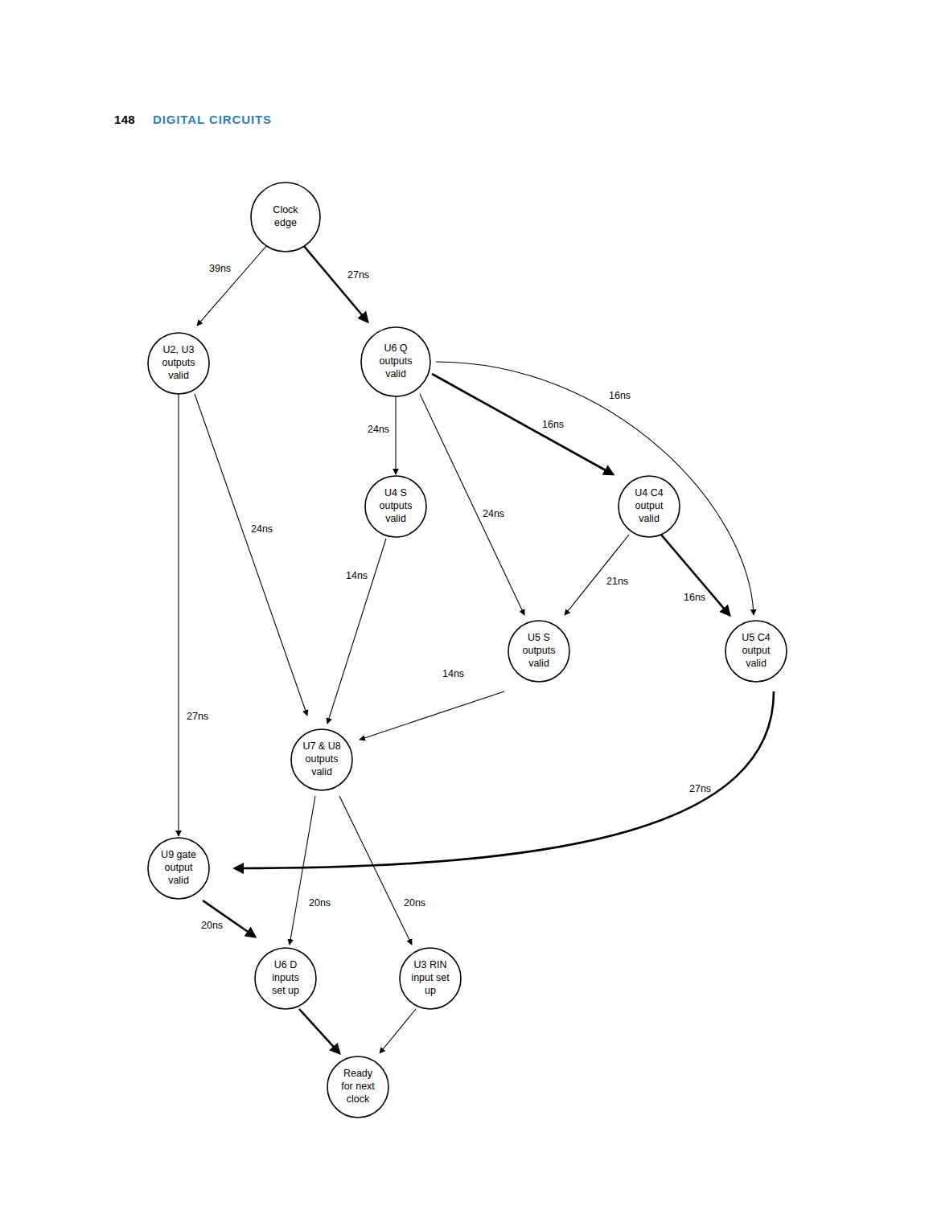148 DIGITAL CIRCUITS
39ns 27ns 24ns 16ns 16ns 24ns 21ns 16ns 14ns 14ns 24ns 27ns 27ns 20ns 20ns 20ns Clock edge U2, U3 outputs valid U6 Q outputs valid U4 S outputs valid U4 C4 output valid U5 S outputs valid U5 C4 output valid U7 & U8 outputs valid U9 gate output valid U6 D inputs set up U3 RIN input set up Ready for next clock